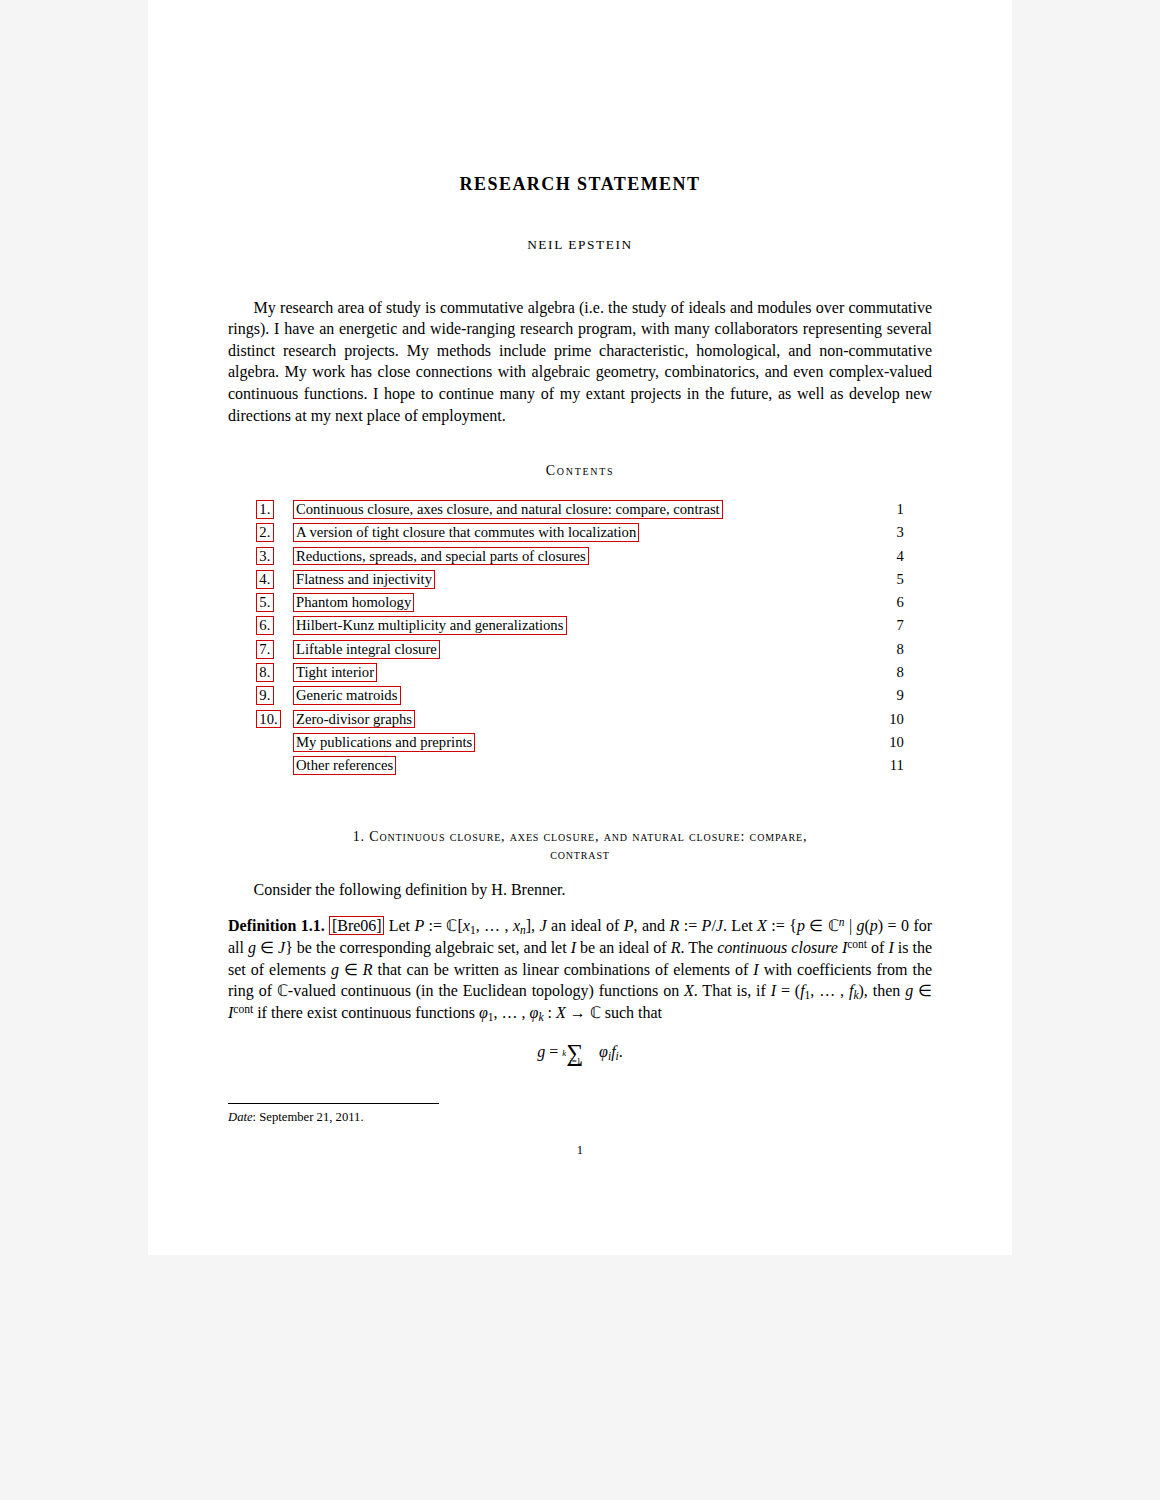RESEARCH STATEMENT
NEIL EPSTEIN
My research area of study is commutative algebra (i.e. the study of ideals and modules over commutative rings). I have an energetic and wide-ranging research program, with many collaborators representing several distinct research projects. My methods include prime characteristic, homological, and non-commutative algebra. My work has close connections with algebraic geometry, combinatorics, and even complex-valued continuous functions. I hope to continue many of my extant projects in the future, as well as develop new directions at my next place of employment.
Contents
| 1. | Continuous closure, axes closure, and natural closure: compare, contrast | 1 |
| 2. | A version of tight closure that commutes with localization | 3 |
| 3. | Reductions, spreads, and special parts of closures | 4 |
| 4. | Flatness and injectivity | 5 |
| 5. | Phantom homology | 6 |
| 6. | Hilbert-Kunz multiplicity and generalizations | 7 |
| 7. | Liftable integral closure | 8 |
| 8. | Tight interior | 8 |
| 9. | Generic matroids | 9 |
| 10. | Zero-divisor graphs | 10 |
| | My publications and preprints | 10 |
| | Other references | 11 |
1. Continuous closure, axes closure, and natural closure: compare,
contrast
Consider the following definition by H. Brenner.
Definition 1.1. [Bre06] Let P := ℂ[x1, … , xn], J an ideal of P, and R := P/J. Let X := {p ∈ ℂn | g(p) = 0 for all g ∈ J} be the corresponding algebraic set, and let I be an ideal of R. The continuous closure Icont of I is the set of elements g ∈ R that can be written as linear combinations of elements of I with coefficients from the ring of ℂ-valued continuous (in the Euclidean topology) functions on X. That is, if I = (f1, … , fk), then g ∈ Icont if there exist continuous functions φ1, … , φk : X → ℂ such that
g = k ∑ i=1 φifi.
Date: September 21, 2011.
1